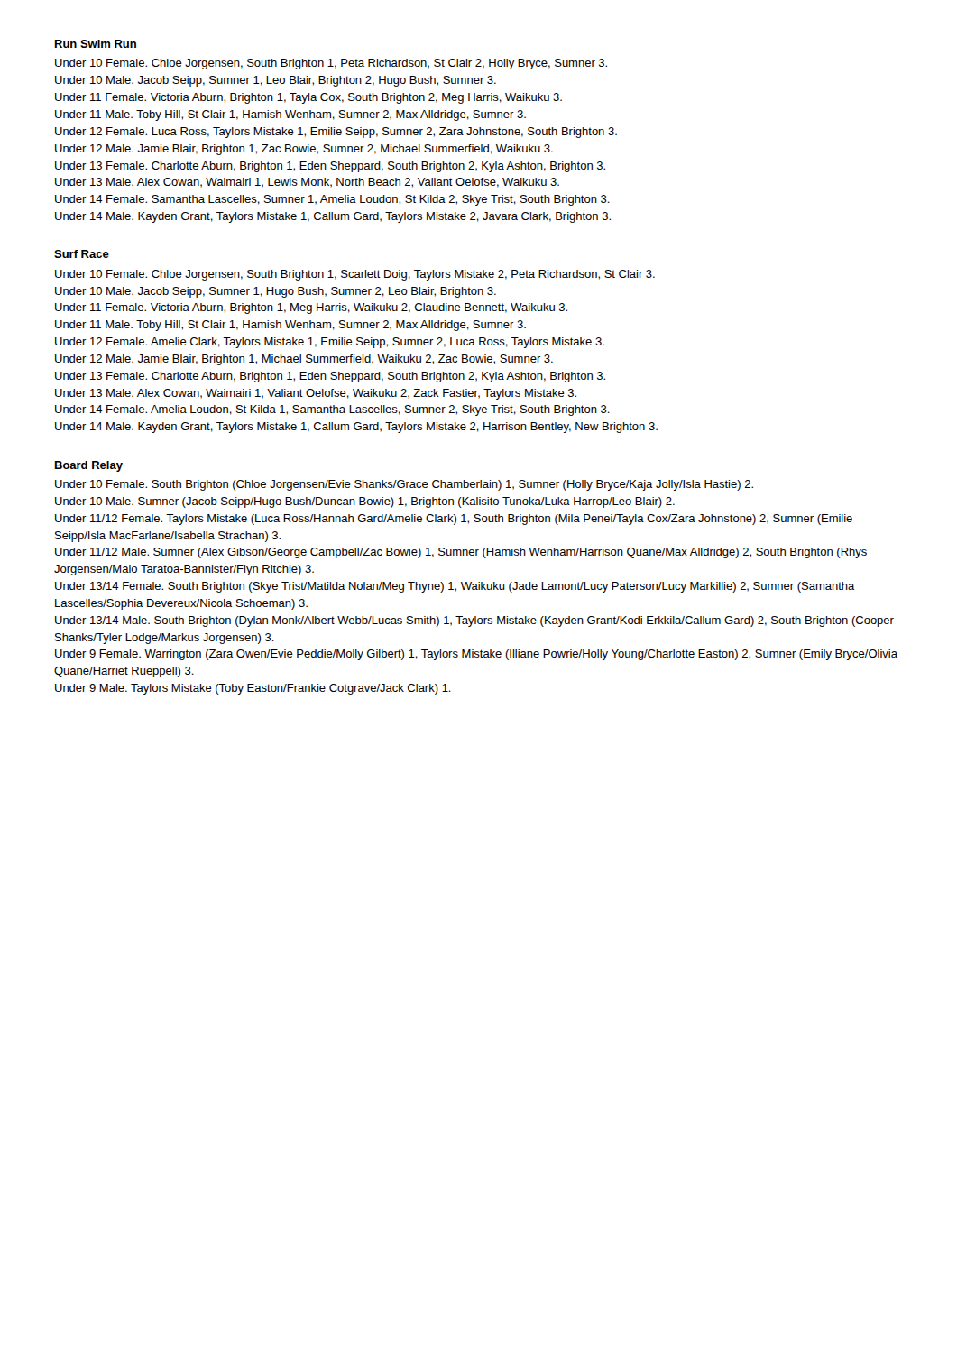Run Swim Run
Under 10 Female. Chloe Jorgensen, South Brighton 1, Peta Richardson, St Clair 2, Holly Bryce, Sumner 3.
Under 10 Male. Jacob Seipp, Sumner 1, Leo Blair, Brighton 2, Hugo Bush, Sumner 3.
Under 11 Female. Victoria Aburn, Brighton 1, Tayla Cox, South Brighton 2, Meg Harris, Waikuku 3.
Under 11 Male. Toby Hill, St Clair 1, Hamish Wenham, Sumner 2, Max Alldridge, Sumner 3.
Under 12 Female. Luca Ross, Taylors Mistake 1, Emilie Seipp, Sumner 2, Zara Johnstone, South Brighton 3.
Under 12 Male. Jamie Blair, Brighton 1, Zac Bowie, Sumner 2, Michael Summerfield, Waikuku 3.
Under 13 Female. Charlotte Aburn, Brighton 1, Eden Sheppard, South Brighton 2, Kyla Ashton, Brighton 3.
Under 13 Male. Alex Cowan, Waimairi 1, Lewis Monk, North Beach 2, Valiant Oelofse, Waikuku 3.
Under 14 Female. Samantha Lascelles, Sumner 1, Amelia Loudon, St Kilda 2, Skye Trist, South Brighton 3.
Under 14 Male. Kayden Grant, Taylors Mistake 1, Callum Gard, Taylors Mistake 2, Javara Clark, Brighton 3.
Surf Race
Under 10 Female. Chloe Jorgensen, South Brighton 1, Scarlett Doig, Taylors Mistake 2, Peta Richardson, St Clair 3.
Under 10 Male. Jacob Seipp, Sumner 1, Hugo Bush, Sumner 2, Leo Blair, Brighton 3.
Under 11 Female. Victoria Aburn, Brighton 1, Meg Harris, Waikuku 2, Claudine Bennett, Waikuku 3.
Under 11 Male. Toby Hill, St Clair 1, Hamish Wenham, Sumner 2, Max Alldridge, Sumner 3.
Under 12 Female. Amelie Clark, Taylors Mistake 1, Emilie Seipp, Sumner 2, Luca Ross, Taylors Mistake 3.
Under 12 Male. Jamie Blair, Brighton 1, Michael Summerfield, Waikuku 2, Zac Bowie, Sumner 3.
Under 13 Female. Charlotte Aburn, Brighton 1, Eden Sheppard, South Brighton 2, Kyla Ashton, Brighton 3.
Under 13 Male. Alex Cowan, Waimairi 1, Valiant Oelofse, Waikuku 2, Zack Fastier, Taylors Mistake 3.
Under 14 Female. Amelia Loudon, St Kilda 1, Samantha Lascelles, Sumner 2, Skye Trist, South Brighton 3.
Under 14 Male. Kayden Grant, Taylors Mistake 1, Callum Gard, Taylors Mistake 2, Harrison Bentley, New Brighton 3.
Board Relay
Under 10 Female. South Brighton (Chloe Jorgensen/Evie Shanks/Grace Chamberlain) 1, Sumner (Holly Bryce/Kaja Jolly/Isla Hastie) 2.
Under 10 Male. Sumner (Jacob Seipp/Hugo Bush/Duncan Bowie) 1, Brighton (Kalisito Tunoka/Luka Harrop/Leo Blair) 2.
Under 11/12 Female. Taylors Mistake (Luca Ross/Hannah Gard/Amelie Clark) 1, South Brighton (Mila Penei/Tayla Cox/Zara Johnstone) 2, Sumner (Emilie Seipp/Isla MacFarlane/Isabella Strachan) 3.
Under 11/12 Male. Sumner (Alex Gibson/George Campbell/Zac Bowie) 1, Sumner (Hamish Wenham/Harrison Quane/Max Alldridge) 2, South Brighton (Rhys Jorgensen/Maio Taratoa-Bannister/Flyn Ritchie) 3.
Under 13/14 Female. South Brighton (Skye Trist/Matilda Nolan/Meg Thyne) 1, Waikuku (Jade Lamont/Lucy Paterson/Lucy Markillie) 2, Sumner (Samantha Lascelles/Sophia Devereux/Nicola Schoeman) 3.
Under 13/14 Male. South Brighton (Dylan Monk/Albert Webb/Lucas Smith) 1, Taylors Mistake (Kayden Grant/Kodi Erkkila/Callum Gard) 2, South Brighton (Cooper Shanks/Tyler Lodge/Markus Jorgensen) 3.
Under 9 Female. Warrington (Zara Owen/Evie Peddie/Molly Gilbert) 1, Taylors Mistake (Illiane Powrie/Holly Young/Charlotte Easton) 2, Sumner (Emily Bryce/Olivia Quane/Harriet Rueppell) 3.
Under 9 Male. Taylors Mistake (Toby Easton/Frankie Cotgrave/Jack Clark) 1.